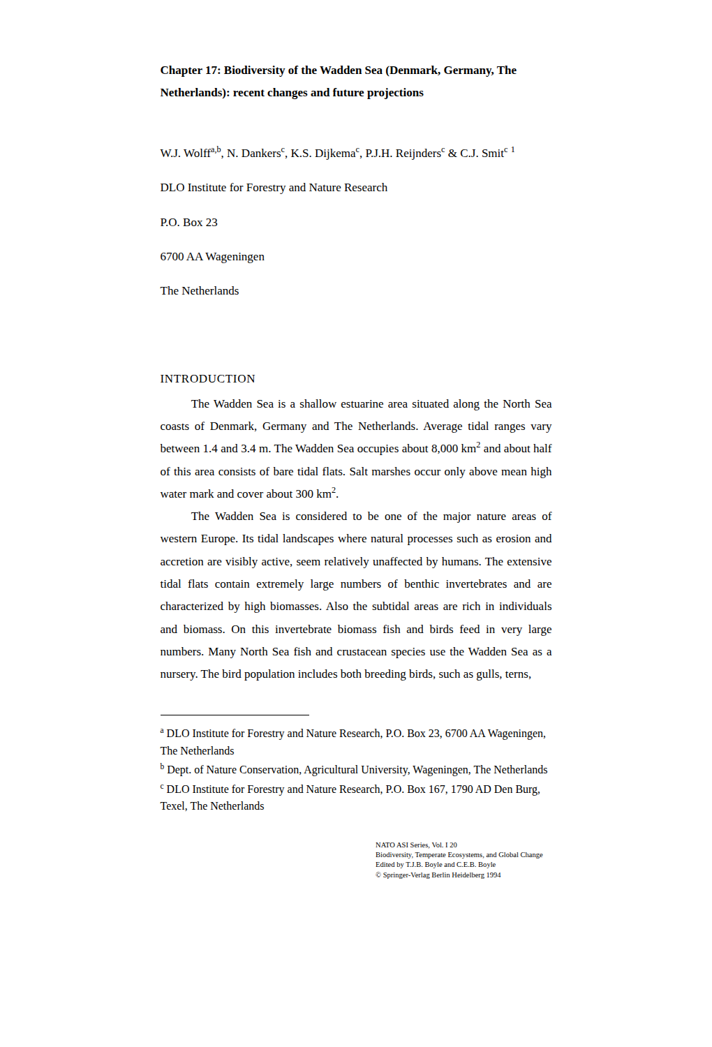Chapter 17: Biodiversity of the Wadden Sea (Denmark, Germany, The Netherlands): recent changes and future projections
W.J. Wolffa,b, N. Dankersc, K.S. Dijkemac, P.J.H. Reijndersc & C.J. Smitc 1
DLO Institute for Forestry and Nature Research
P.O. Box 23
6700 AA Wageningen
The Netherlands
INTRODUCTION
The Wadden Sea is a shallow estuarine area situated along the North Sea coasts of Denmark, Germany and The Netherlands. Average tidal ranges vary between 1.4 and 3.4 m. The Wadden Sea occupies about 8,000 km2 and about half of this area consists of bare tidal flats. Salt marshes occur only above mean high water mark and cover about 300 km2.
The Wadden Sea is considered to be one of the major nature areas of western Europe. Its tidal landscapes where natural processes such as erosion and accretion are visibly active, seem relatively unaffected by humans. The extensive tidal flats contain extremely large numbers of benthic invertebrates and are characterized by high biomasses. Also the subtidal areas are rich in individuals and biomass. On this invertebrate biomass fish and birds feed in very large numbers. Many North Sea fish and crustacean species use the Wadden Sea as a nursery. The bird population includes both breeding birds, such as gulls, terns,
a DLO Institute for Forestry and Nature Research, P.O. Box 23, 6700 AA Wageningen, The Netherlands
b Dept. of Nature Conservation, Agricultural University, Wageningen, The Netherlands
c DLO Institute for Forestry and Nature Research, P.O. Box 167, 1790 AD Den Burg, Texel, The Netherlands
NATO ASI Series, Vol. I 20
Biodiversity, Temperate Ecosystems, and Global Change
Edited by T.J.B. Boyle and C.E.B. Boyle
© Springer-Verlag Berlin Heidelberg 1994